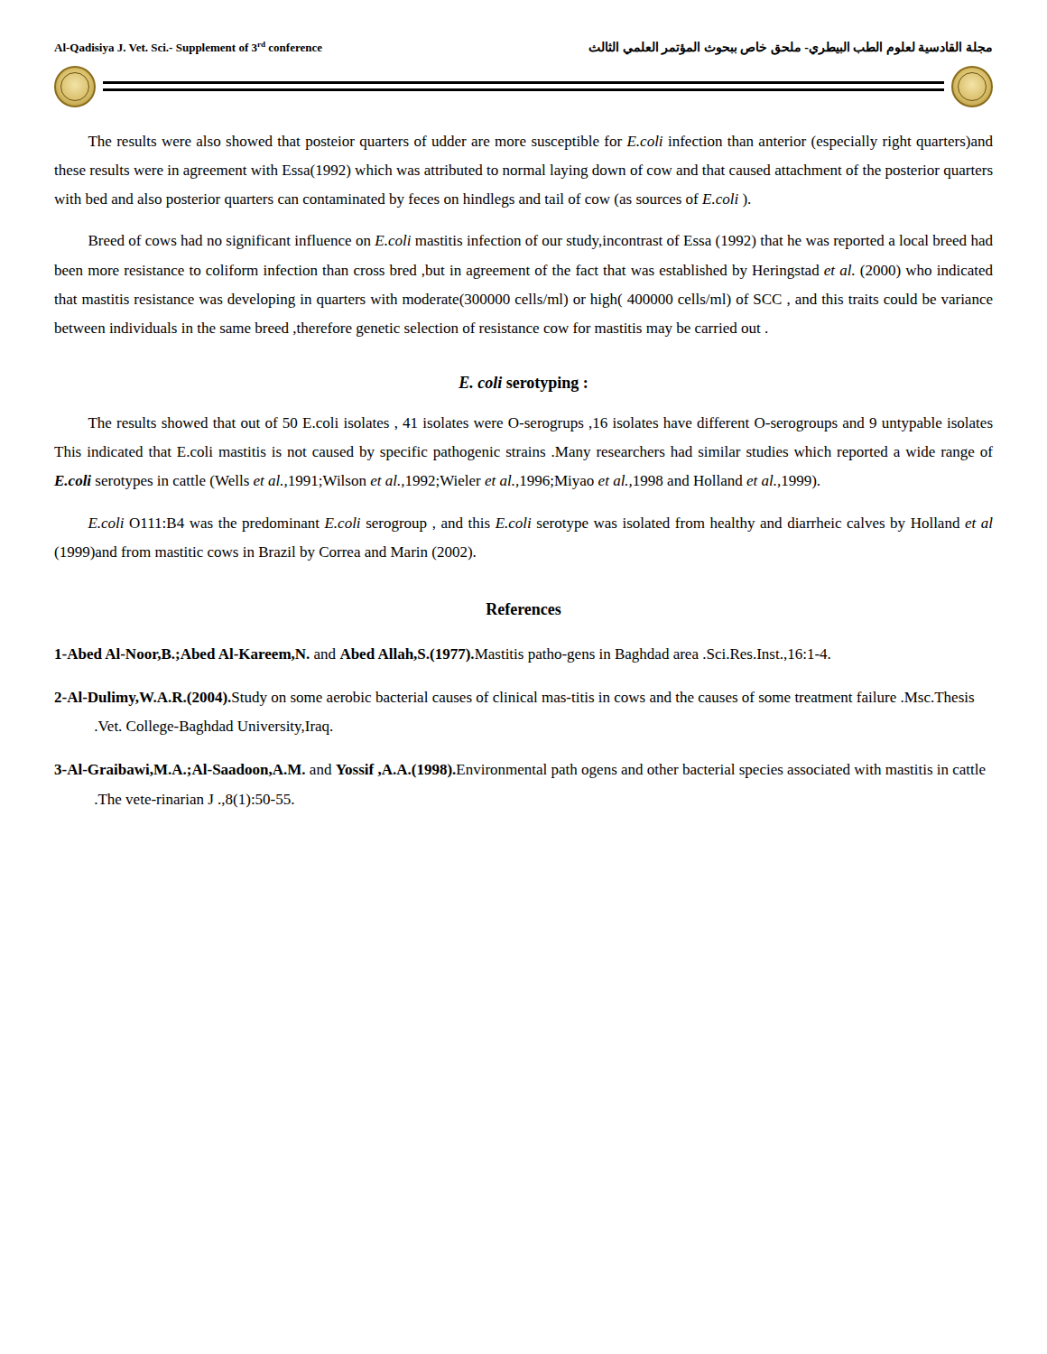Al-Qadisiya J. Vet. Sci.- Supplement of 3rd conference
مجلة القادسية لعلوم الطب البيطري- ملحق خاص ببحوث المؤتمر العلمي الثالث
The results were also showed that posteior quarters of udder are more susceptible for E.coli infection than anterior (especially right quarters)and these results were in agreement with Essa(1992) which was attributed to normal laying down of cow and that caused attachment of the posterior quarters with bed and also posterior quarters can contaminated by feces on hindlegs and tail of cow (as sources of E.coli ).
Breed of cows had no significant influence on E.coli mastitis infection of our study,incontrast of Essa (1992) that he was reported a local breed had been more resistance to coliform infection than cross bred ,but in agreement of the fact that was established by Heringstad et al. (2000) who indicated that mastitis resistance was developing in quarters with moderate(300000 cells/ml) or high( 400000 cells/ml) of SCC , and this traits could be variance between individuals in the same breed ,therefore genetic selection of resistance cow for mastitis may be carried out .
E. coli serotyping :
The results showed that out of 50 E.coli isolates , 41 isolates were O-serogrups ,16 isolates have different O-serogroups and 9 untypable isolates This indicated that E.coli mastitis is not caused by specific pathogenic strains .Many researchers had similar studies which reported a wide range of E.coli serotypes in cattle (Wells et al., 1991;Wilson et al., 1992;Wieler et al., 1996;Miyao et al., 1998 and Holland et al., 1999).
E.coli O111:B4 was the predominant E.coli serogroup , and this E.coli serotype was isolated from healthy and diarrheic calves by Holland et al (1999)and from mastitic cows in Brazil by Correa and Marin (2002).
References
1-Abed Al-Noor,B.;Abed Al-Kareem,N. and Abed Allah,S.(1977). Mastitis patho-gens in Baghdad area .Sci.Res.Inst.,16:1-4.
2-Al-Dulimy,W.A.R.(2004). Study on some aerobic bacterial causes of clinical mas-titis in cows and the causes of some treatment failure .Msc.Thesis .Vet. College-Baghdad University,Iraq.
3-Al-Graibawi,M.A.;Al-Saadoon,A.M. and Yossif ,A.A.(1998). Environmental path ogens and other bacterial species associated with mastitis in cattle .The vete-rinarian J .,8(1):50-55.